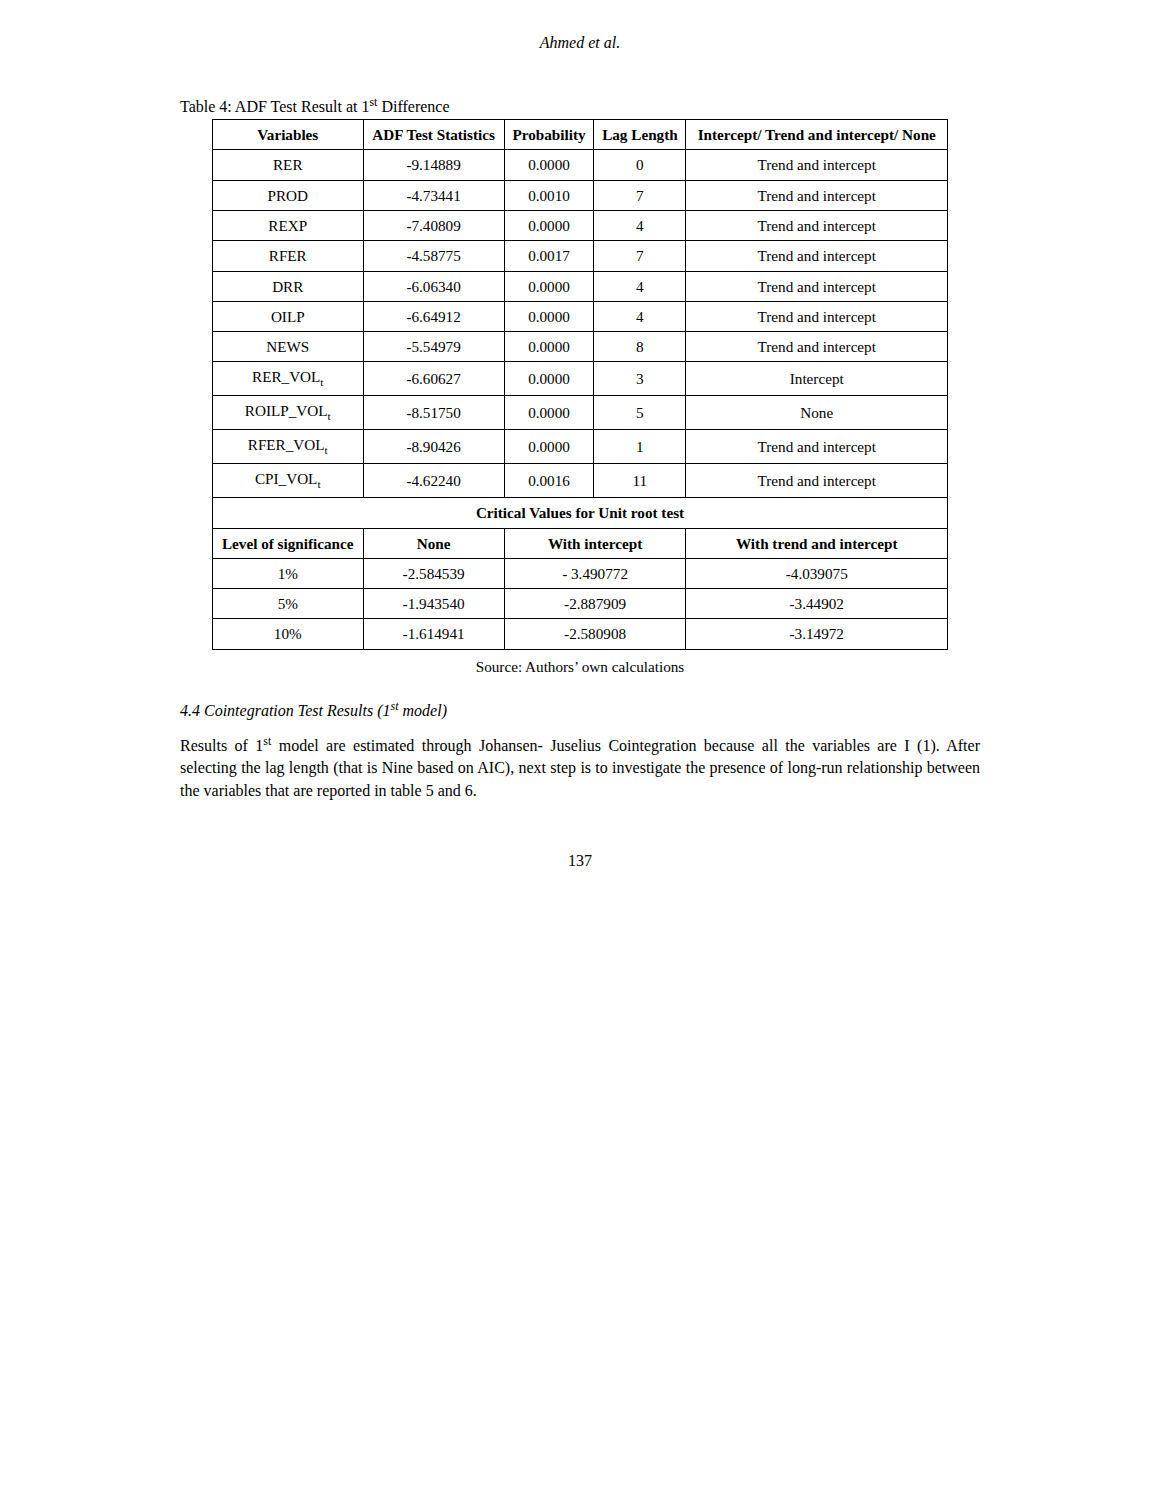Ahmed et al.
Table 4: ADF Test Result at 1st Difference
| Variables | ADF Test Statistics | Probability | Lag Length | Intercept/ Trend and intercept/ None |
| --- | --- | --- | --- | --- |
| RER | -9.14889 | 0.0000 | 0 | Trend and intercept |
| PROD | -4.73441 | 0.0010 | 7 | Trend and intercept |
| REXP | -7.40809 | 0.0000 | 4 | Trend and intercept |
| RFER | -4.58775 | 0.0017 | 7 | Trend and intercept |
| DRR | -6.06340 | 0.0000 | 4 | Trend and intercept |
| OILP | -6.64912 | 0.0000 | 4 | Trend and intercept |
| NEWS | -5.54979 | 0.0000 | 8 | Trend and intercept |
| RER_VOL t | -6.60627 | 0.0000 | 3 | Intercept |
| ROILP_VOL t | -8.51750 | 0.0000 | 5 | None |
| RFER_VOL t | -8.90426 | 0.0000 | 1 | Trend and intercept |
| CPI_VOL t | -4.62240 | 0.0016 | 11 | Trend and intercept |
| Critical Values for Unit root test |
| Level of significance | None | With intercept | With trend and intercept |
| 1% | -2.584539 | - 3.490772 | -4.039075 |
| 5% | -1.943540 | -2.887909 | -3.44902 |
| 10% | -1.614941 | -2.580908 | -3.14972 |
Source: Authors’ own calculations
4.4 Cointegration Test Results (1st model)
Results of 1st model are estimated through Johansen- Juselius Cointegration because all the variables are I (1). After selecting the lag length (that is Nine based on AIC), next step is to investigate the presence of long-run relationship between the variables that are reported in table 5 and 6.
137